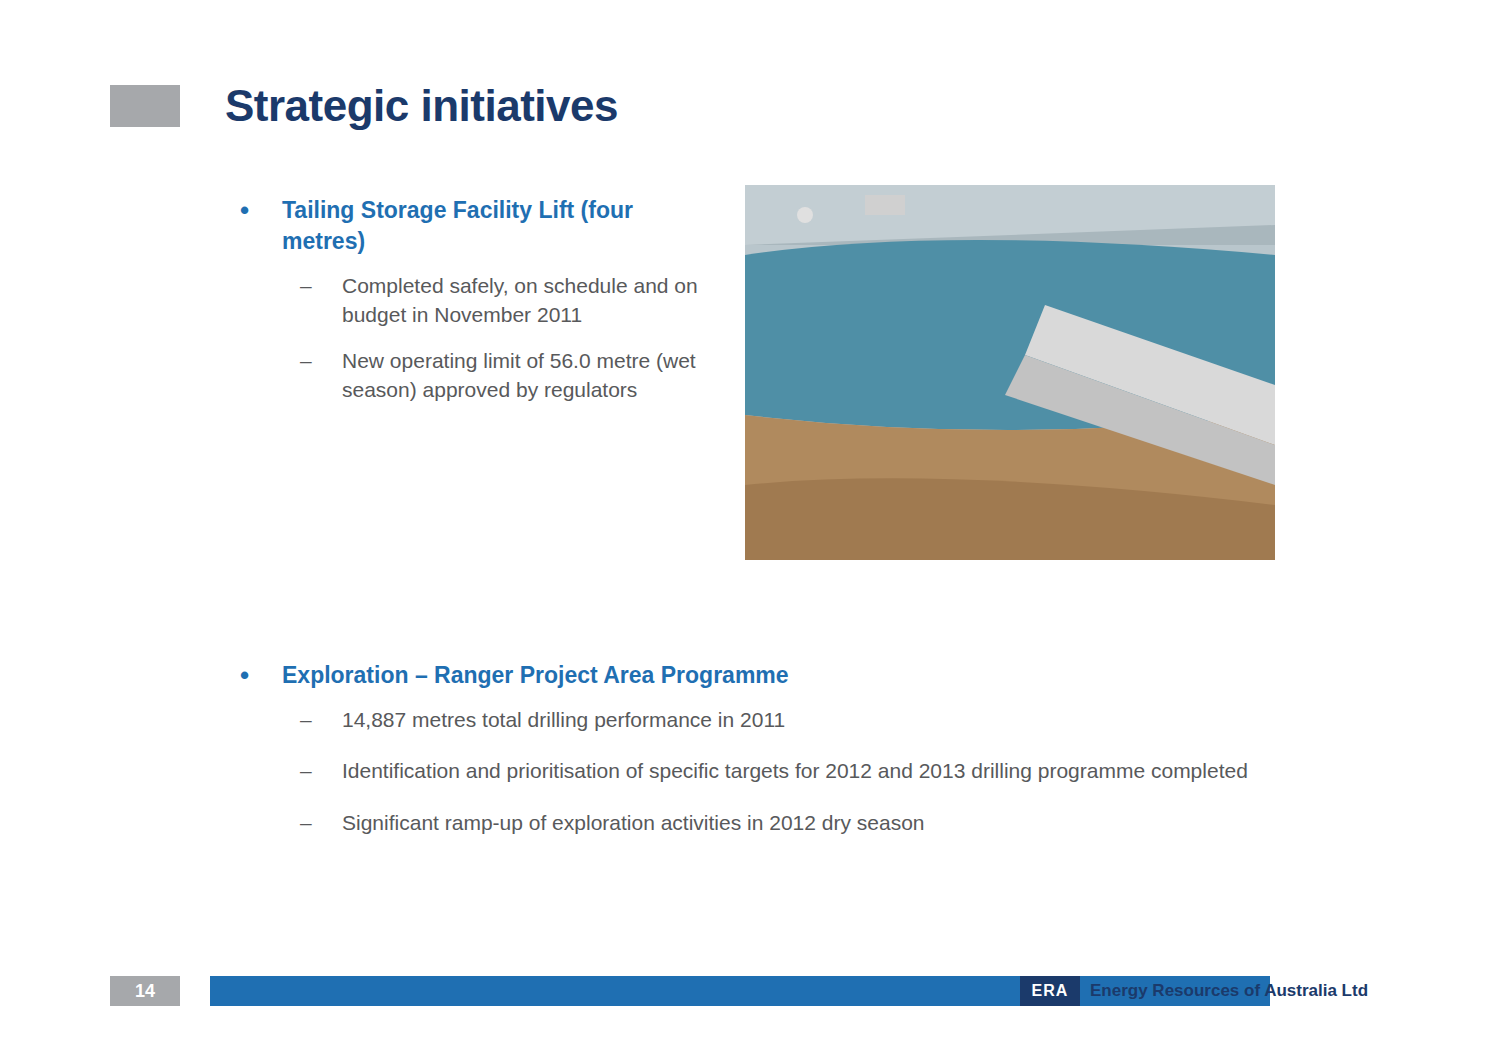Strategic initiatives
Tailing Storage Facility Lift (four metres)
Completed safely, on schedule and on budget in November 2011
New operating limit of 56.0 metre (wet season) approved by regulators
Exploration – Ranger Project Area Programme
14,887 metres total drilling performance in 2011
Identification and prioritisation of specific targets for 2012 and 2013 drilling programme completed
Significant ramp-up of exploration activities in 2012 dry season
14
ERA
Energy Resources of Australia Ltd